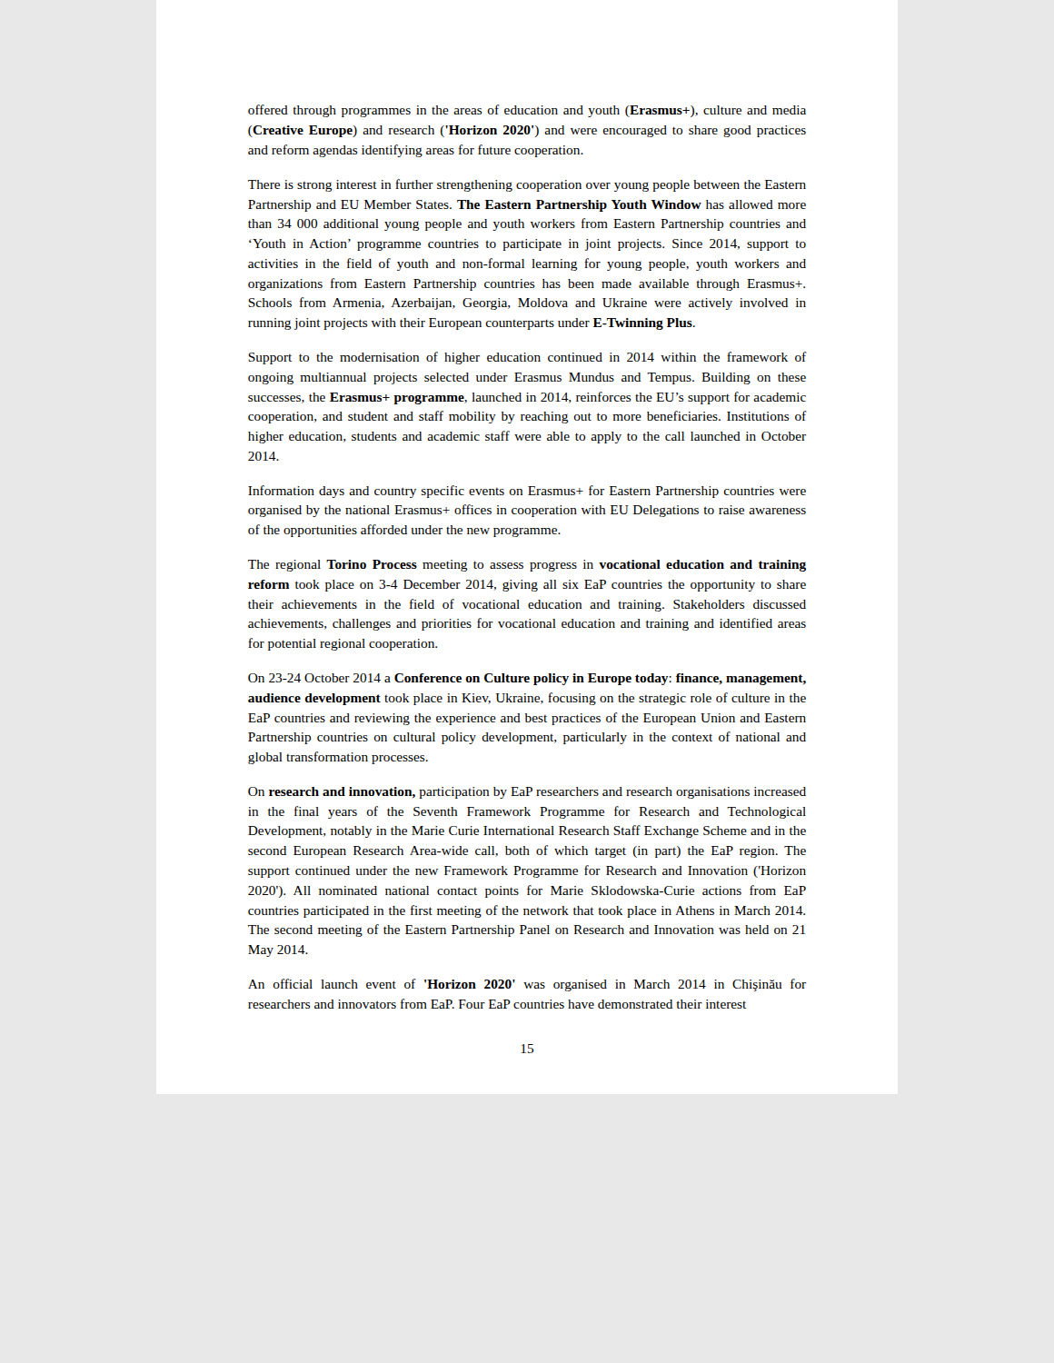offered through programmes in the areas of education and youth (Erasmus+), culture and media (Creative Europe) and research ('Horizon 2020') and were encouraged to share good practices and reform agendas identifying areas for future cooperation.
There is strong interest in further strengthening cooperation over young people between the Eastern Partnership and EU Member States. The Eastern Partnership Youth Window has allowed more than 34 000 additional young people and youth workers from Eastern Partnership countries and ‘Youth in Action’ programme countries to participate in joint projects. Since 2014, support to activities in the field of youth and non-formal learning for young people, youth workers and organizations from Eastern Partnership countries has been made available through Erasmus+. Schools from Armenia, Azerbaijan, Georgia, Moldova and Ukraine were actively involved in running joint projects with their European counterparts under E-Twinning Plus.
Support to the modernisation of higher education continued in 2014 within the framework of ongoing multiannual projects selected under Erasmus Mundus and Tempus. Building on these successes, the Erasmus+ programme, launched in 2014, reinforces the EU’s support for academic cooperation, and student and staff mobility by reaching out to more beneficiaries. Institutions of higher education, students and academic staff were able to apply to the call launched in October 2014.
Information days and country specific events on Erasmus+ for Eastern Partnership countries were organised by the national Erasmus+ offices in cooperation with EU Delegations to raise awareness of the opportunities afforded under the new programme.
The regional Torino Process meeting to assess progress in vocational education and training reform took place on 3-4 December 2014, giving all six EaP countries the opportunity to share their achievements in the field of vocational education and training. Stakeholders discussed achievements, challenges and priorities for vocational education and training and identified areas for potential regional cooperation.
On 23-24 October 2014 a Conference on Culture policy in Europe today: finance, management, audience development took place in Kiev, Ukraine, focusing on the strategic role of culture in the EaP countries and reviewing the experience and best practices of the European Union and Eastern Partnership countries on cultural policy development, particularly in the context of national and global transformation processes.
On research and innovation, participation by EaP researchers and research organisations increased in the final years of the Seventh Framework Programme for Research and Technological Development, notably in the Marie Curie International Research Staff Exchange Scheme and in the second European Research Area-wide call, both of which target (in part) the EaP region. The support continued under the new Framework Programme for Research and Innovation ('Horizon 2020'). All nominated national contact points for Marie Sklodowska-Curie actions from EaP countries participated in the first meeting of the network that took place in Athens in March 2014. The second meeting of the Eastern Partnership Panel on Research and Innovation was held on 21 May 2014.
An official launch event of 'Horizon 2020' was organised in March 2014 in Chişinău for researchers and innovators from EaP. Four EaP countries have demonstrated their interest
15